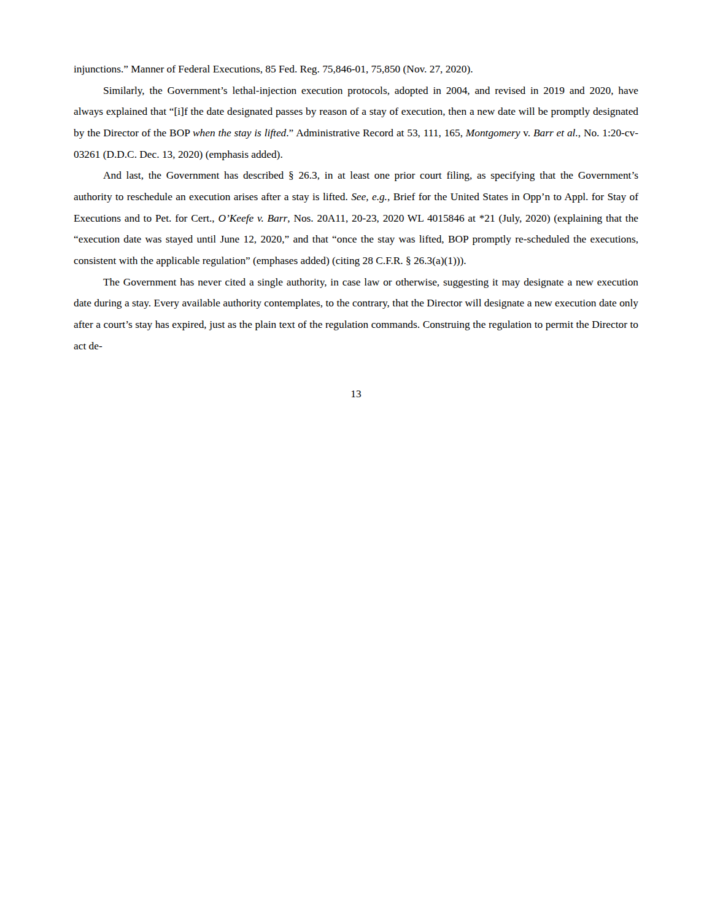injunctions.” Manner of Federal Executions, 85 Fed. Reg. 75,846-01, 75,850 (Nov. 27, 2020).
Similarly, the Government’s lethal-injection execution protocols, adopted in 2004, and revised in 2019 and 2020, have always explained that “[i]f the date designated passes by reason of a stay of execution, then a new date will be promptly designated by the Director of the BOP when the stay is lifted.” Administrative Record at 53, 111, 165, Montgomery v. Barr et al., No. 1:20-cv-03261 (D.D.C. Dec. 13, 2020) (emphasis added).
And last, the Government has described § 26.3, in at least one prior court filing, as specifying that the Government’s authority to reschedule an execution arises after a stay is lifted. See, e.g., Brief for the United States in Opp’n to Appl. for Stay of Executions and to Pet. for Cert., O’Keefe v. Barr, Nos. 20A11, 20-23, 2020 WL 4015846 at *21 (July, 2020) (explaining that the “execution date was stayed until June 12, 2020,” and that “once the stay was lifted, BOP promptly re-scheduled the executions, consistent with the applicable regulation” (emphases added) (citing 28 C.F.R. § 26.3(a)(1))).
The Government has never cited a single authority, in case law or otherwise, suggesting it may designate a new execution date during a stay. Every available authority contemplates, to the contrary, that the Director will designate a new execution date only after a court’s stay has expired, just as the plain text of the regulation commands. Construing the regulation to permit the Director to act de-
13